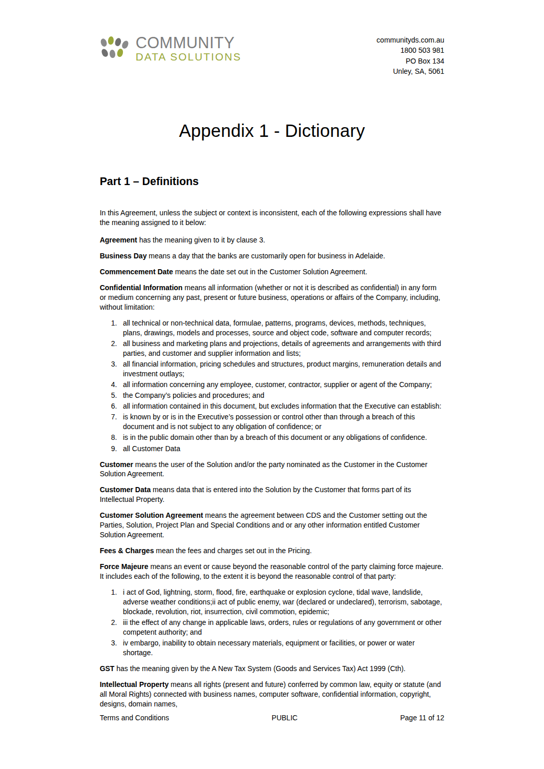COMMUNITY
DATA SOLUTIONS
communityds.com.au
1800 503 981
PO Box 134
Unley, SA, 5061
Appendix 1 - Dictionary
Part 1 – Definitions
In this Agreement, unless the subject or context is inconsistent, each of the following expressions shall have the meaning assigned to it below:
Agreement has the meaning given to it by clause 3.
Business Day means a day that the banks are customarily open for business in Adelaide.
Commencement Date means the date set out in the Customer Solution Agreement.
Confidential Information means all information (whether or not it is described as confidential) in any form or medium concerning any past, present or future business, operations or affairs of the Company, including, without limitation:
all technical or non-technical data, formulae, patterns, programs, devices, methods, techniques, plans, drawings, models and processes, source and object code, software and computer records;
all business and marketing plans and projections, details of agreements and arrangements with third parties, and customer and supplier information and lists;
all financial information, pricing schedules and structures, product margins, remuneration details and investment outlays;
all information concerning any employee, customer, contractor, supplier or agent of the Company;
the Company’s policies and procedures; and
all information contained in this document, but excludes information that the Executive can establish:
is known by or is in the Executive’s possession or control other than through a breach of this document and is not subject to any obligation of confidence; or
is in the public domain other than by a breach of this document or any obligations of confidence.
all Customer Data
Customer means the user of the Solution and/or the party nominated as the Customer in the Customer Solution Agreement.
Customer Data means data that is entered into the Solution by the Customer that forms part of its Intellectual Property.
Customer Solution Agreement means the agreement between CDS and the Customer setting out the Parties, Solution, Project Plan and Special Conditions and or any other information entitled Customer Solution Agreement.
Fees & Charges mean the fees and charges set out in the Pricing.
Force Majeure means an event or cause beyond the reasonable control of the party claiming force majeure. It includes each of the following, to the extent it is beyond the reasonable control of that party:
i act of God, lightning, storm, flood, fire, earthquake or explosion cyclone, tidal wave, landslide, adverse weather conditions;ii act of public enemy, war (declared or undeclared), terrorism, sabotage, blockade, revolution, riot, insurrection, civil commotion, epidemic;
iii the effect of any change in applicable laws, orders, rules or regulations of any government or other competent authority; and
iv embargo, inability to obtain necessary materials, equipment or facilities, or power or water shortage.
GST has the meaning given by the A New Tax System (Goods and Services Tax) Act 1999 (Cth).
Intellectual Property means all rights (present and future) conferred by common law, equity or statute (and all Moral Rights) connected with business names, computer software, confidential information, copyright, designs, domain names,
Terms and Conditions
PUBLIC
Page 11 of 12